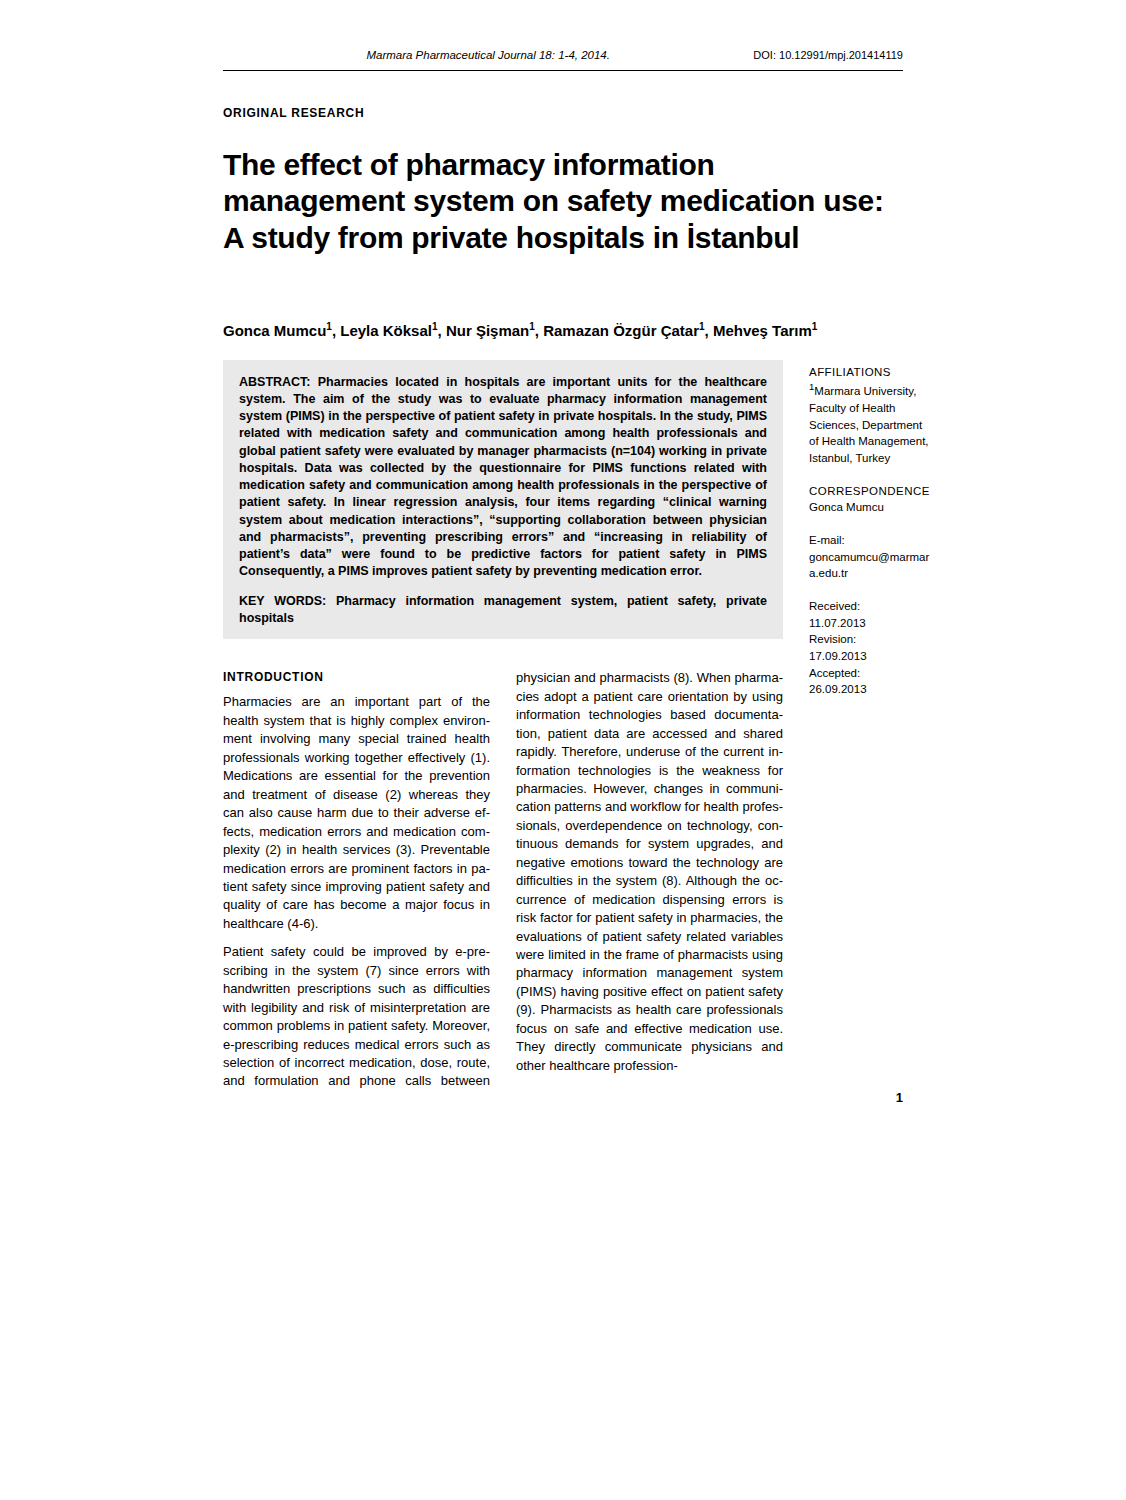Marmara Pharmaceutical Journal 18: 1-4, 2014.
DOI: 10.12991/mpj.201414119
ORIGINAL RESEARCH
The effect of pharmacy information management system on safety medication use: A study from private hospitals in İstanbul
Gonca Mumcu1, Leyla Köksal1, Nur Şişman1, Ramazan Özgür Çatar1, Mehveş Tarım1
ABSTRACT: Pharmacies located in hospitals are important units for the healthcare system. The aim of the study was to evaluate pharmacy information management system (PIMS) in the perspective of patient safety in private hospitals. In the study, PIMS related with medication safety and communication among health professionals and global patient safety were evaluated by manager pharmacists (n=104) working in private hospitals. Data was collected by the questionnaire for PIMS functions related with medication safety and communication among health professionals in the perspective of patient safety. In linear regression analysis, four items regarding “clinical warning system about medication interactions”, “supporting collaboration between physician and pharmacists”, preventing prescribing errors” and “increasing in reliability of patient’s data” were found to be predictive factors for patient safety in PIMS Consequently, a PIMS improves patient safety by preventing medication error.
KEY WORDS: Pharmacy information management system, patient safety, private hospitals
INTRODUCTION
Pharmacies are an important part of the health system that is highly complex environment involving many special trained health professionals working together effectively (1). Medications are essential for the prevention and treatment of disease (2) whereas they can also cause harm due to their adverse effects, medication errors and medication complexity (2) in health services (3). Preventable medication errors are prominent factors in patient safety since improving patient safety and quality of care has become a major focus in healthcare (4-6).
Patient safety could be improved by e-prescribing in the system (7) since errors with handwritten prescriptions such as difficulties with legibility and risk of misinterpretation are common problems in patient safety. Moreover, e-prescribing reduces medical errors such as selection of incorrect medication, dose, route, and formulation and phone calls between physician and pharmacists (8). When pharmacies adopt a patient care orientation by using information technologies based documentation, patient data are accessed and shared rapidly. Therefore, underuse of the current information technologies is the weakness for pharmacies. However, changes in communication patterns and workflow for health professionals, overdependence on technology, continuous demands for system upgrades, and negative emotions toward the technology are difficulties in the system (8). Although the occurrence of medication dispensing errors is risk factor for patient safety in pharmacies, the evaluations of patient safety related variables were limited in the frame of pharmacists using pharmacy information management system (PIMS) having positive effect on patient safety (9). Pharmacists as health care professionals focus on safe and effective medication use. They directly communicate physicians and other healthcare profession-
AFFILIATIONS
1Marmara University, Faculty of Health Sciences, Department of Health Management, Istanbul, Turkey
CORRESPONDENCE
Gonca Mumcu
E-mail:
goncamumcu@marmara.edu.tr
Received:
11.07.2013
Revision:
17.09.2013
Accepted:
26.09.2013
1